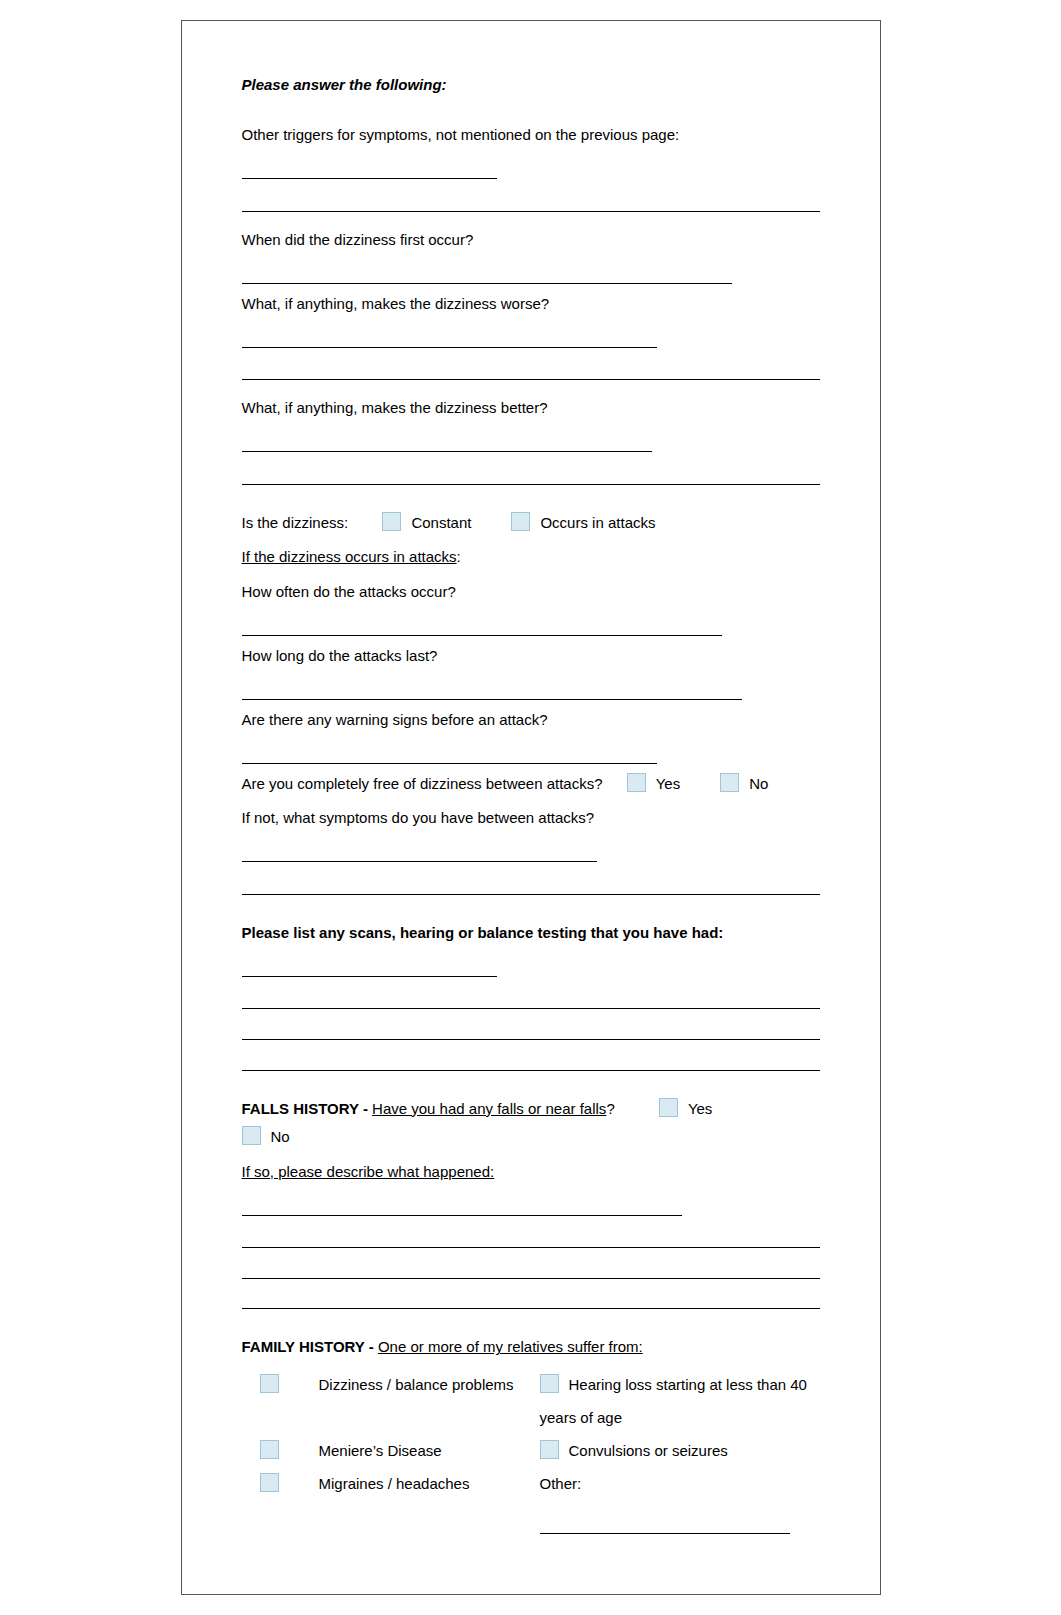Please answer the following:
Other triggers for symptoms, not mentioned on the previous page:
When did the dizziness first occur?
What, if anything, makes the dizziness worse?
What, if anything, makes the dizziness better?
Is the dizziness: Constant Occurs in attacks
If the dizziness occurs in attacks:
How often do the attacks occur?
How long do the attacks last?
Are there any warning signs before an attack?
Are you completely free of dizziness between attacks? Yes No
If not, what symptoms do you have between attacks?
Please list any scans, hearing or balance testing that you have had:
FALLS HISTORY - Have you had any falls or near falls? Yes No
If so, please describe what happened:
FAMILY HISTORY - One or more of my relatives suffer from:
Dizziness / balance problems
Hearing loss starting at less than 40 years of age
Meniere’s Disease
Convulsions or seizures
Migraines / headaches
Other: